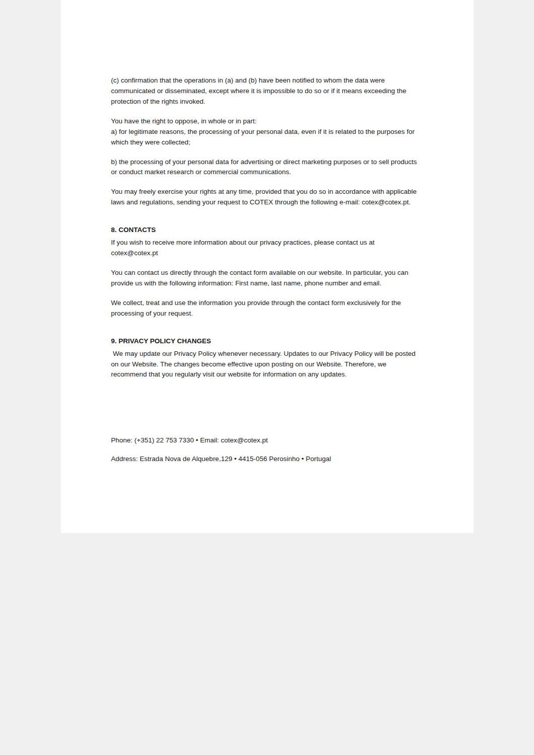(c) confirmation that the operations in (a) and (b) have been notified to whom the data were communicated or disseminated, except where it is impossible to do so or if it means exceeding the protection of the rights invoked.
You have the right to oppose, in whole or in part:
a) for legitimate reasons, the processing of your personal data, even if it is related to the purposes for which they were collected;
b) the processing of your personal data for advertising or direct marketing purposes or to sell products or conduct market research or commercial communications.
You may freely exercise your rights at any time, provided that you do so in accordance with applicable laws and regulations, sending your request to COTEX through the following e-mail: cotex@cotex.pt.
8. CONTACTS
If you wish to receive more information about our privacy practices, please contact us at cotex@cotex.pt
You can contact us directly through the contact form available on our website. In particular, you can provide us with the following information: First name, last name, phone number and email.
We collect, treat and use the information you provide through the contact form exclusively for the processing of your request.
9. PRIVACY POLICY CHANGES
We may update our Privacy Policy whenever necessary. Updates to our Privacy Policy will be posted on our Website. The changes become effective upon posting on our Website. Therefore, we recommend that you regularly visit our website for information on any updates.
Phone: (+351) 22 753 7330 • Email: cotex@cotex.pt
Address: Estrada Nova de Alquebre,129 • 4415-056 Perosinho • Portugal